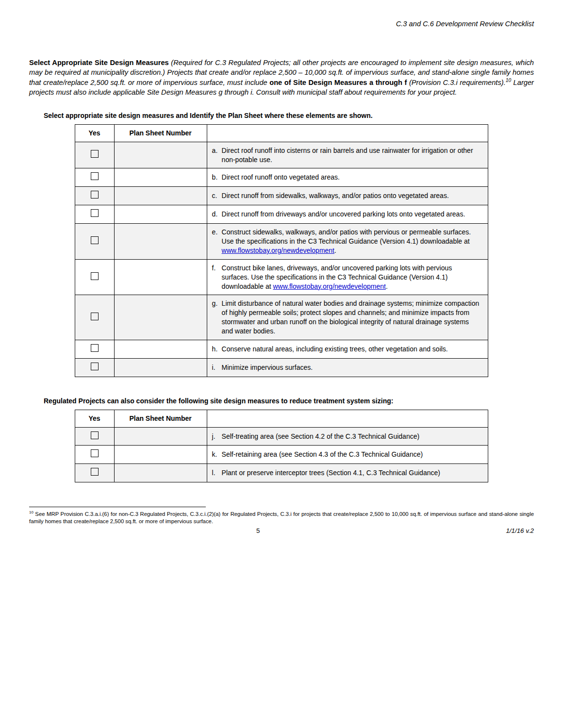C.3 and C.6 Development Review Checklist
Select Appropriate Site Design Measures (Required for C.3 Regulated Projects; all other projects are encouraged to implement site design measures, which may be required at municipality discretion.) Projects that create and/or replace 2,500 – 10,000 sq.ft. of impervious surface, and stand-alone single family homes that create/replace 2,500 sq.ft. or more of impervious surface, must include one of Site Design Measures a through f (Provision C.3.i requirements).10 Larger projects must also include applicable Site Design Measures g through i. Consult with municipal staff about requirements for your project.
Select appropriate site design measures and Identify the Plan Sheet where these elements are shown.
| Yes | Plan Sheet Number | |
| --- | --- | --- |
| | | a. Direct roof runoff into cisterns or rain barrels and use rainwater for irrigation or other non-potable use. |
| | | b. Direct roof runoff onto vegetated areas. |
| | | c. Direct runoff from sidewalks, walkways, and/or patios onto vegetated areas. |
| | | d. Direct runoff from driveways and/or uncovered parking lots onto vegetated areas. |
| | | e. Construct sidewalks, walkways, and/or patios with pervious or permeable surfaces. Use the specifications in the C3 Technical Guidance (Version 4.1) downloadable at www.flowstobay.org/newdevelopment . |
| | | f. Construct bike lanes, driveways, and/or uncovered parking lots with pervious surfaces. Use the specifications in the C3 Technical Guidance (Version 4.1) downloadable at www.flowstobay.org/newdevelopment . |
| | | g. Limit disturbance of natural water bodies and drainage systems; minimize compaction of highly permeable soils; protect slopes and channels; and minimize impacts from stormwater and urban runoff on the biological integrity of natural drainage systems and water bodies. |
| | | h. Conserve natural areas, including existing trees, other vegetation and soils. |
| | | i. Minimize impervious surfaces. |
Regulated Projects can also consider the following site design measures to reduce treatment system sizing:
| Yes | Plan Sheet Number | |
| --- | --- | --- |
| | | j. Self-treating area (see Section 4.2 of the C.3 Technical Guidance) |
| | | k. Self-retaining area (see Section 4.3 of the C.3 Technical Guidance) |
| | | l. Plant or preserve interceptor trees (Section 4.1, C.3 Technical Guidance) |
10 See MRP Provision C.3.a.i.(6) for non-C.3 Regulated Projects, C.3.c.i.(2)(a) for Regulated Projects, C.3.i for projects that create/replace 2,500 to 10,000 sq.ft. of impervious surface and stand-alone single family homes that create/replace 2,500 sq.ft. or more of impervious surface.
5 1/1/16 v.2